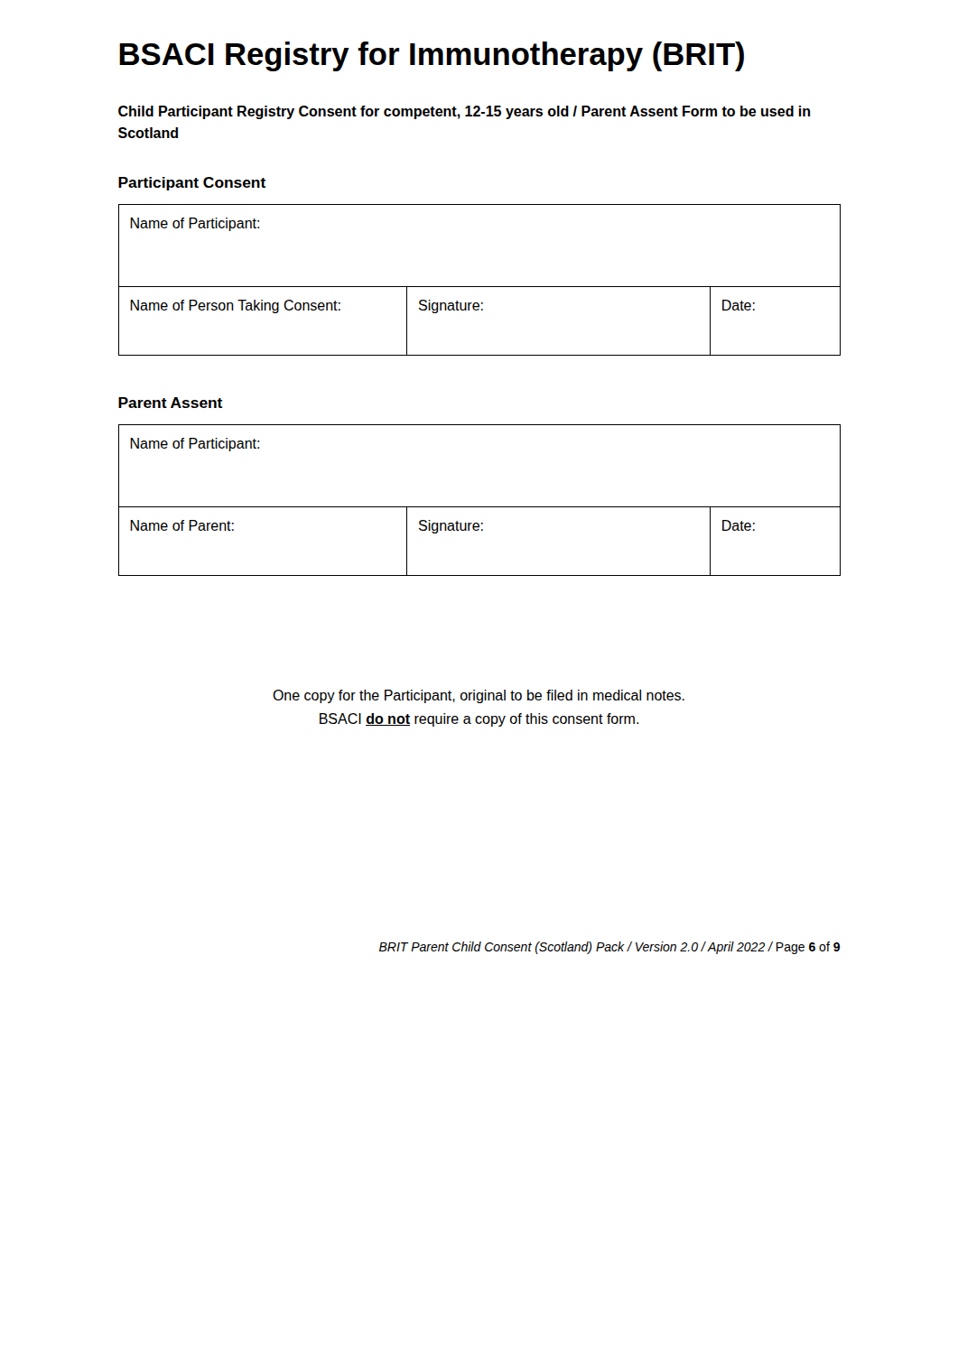BSACI Registry for Immunotherapy (BRIT)
Child Participant Registry Consent for competent, 12-15 years old / Parent Assent Form to be used in Scotland
Participant Consent
| Name of Participant: |
| Name of Person Taking Consent: | Signature: | Date: |
Parent Assent
| Name of Participant: |
| Name of Parent: | Signature: | Date: |
One copy for the Participant, original to be filed in medical notes.
BSACI do not require a copy of this consent form.
BRIT Parent Child Consent (Scotland) Pack / Version 2.0 / April 2022 / Page 6 of 9